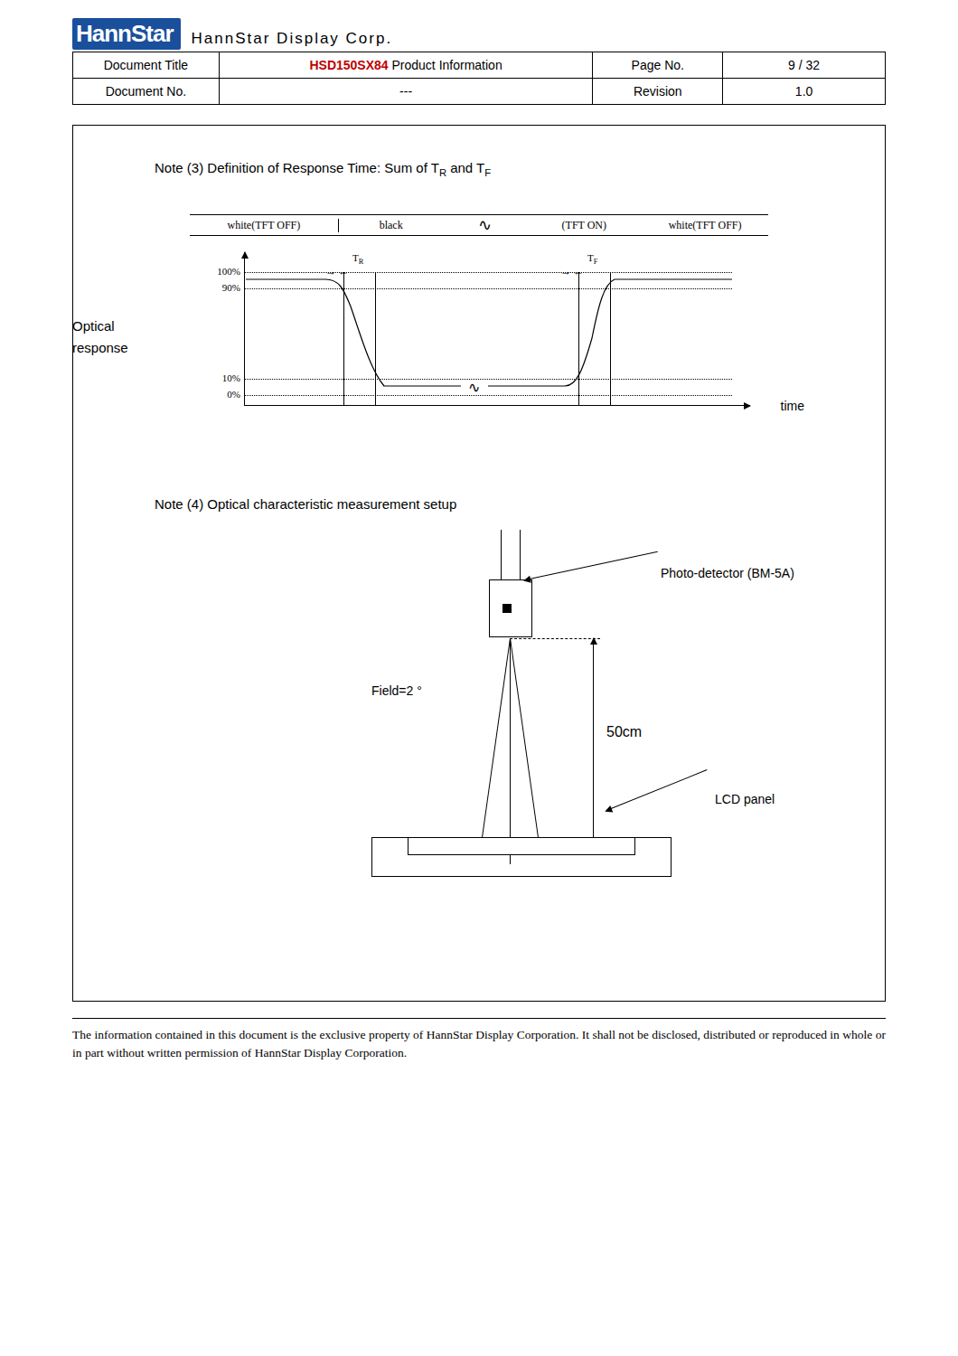HannStar
HannStar Display Corp.
| Document Title | HSD150SX84 Product Information | Page No. | 9 / 32 |
| Document No. | --- | Revision | 1.0 |
Note (3) Definition of Response Time: Sum of TR and TF
white(TFT OFF)
black
∿
(TFT ON)
white(TFT OFF)
Optical
response
time
100%
90%
10%
0%
TR
TF
→ ←
→ ←
∿
Note (4) Optical characteristic measurement setup
Photo-detector (BM-5A)
Field=2 °
50cm
LCD panel
The information contained in this document is the exclusive property of HannStar Display Corporation. It shall not be disclosed, distributed or reproduced in whole or in part without written permission of HannStar Display Corporation.